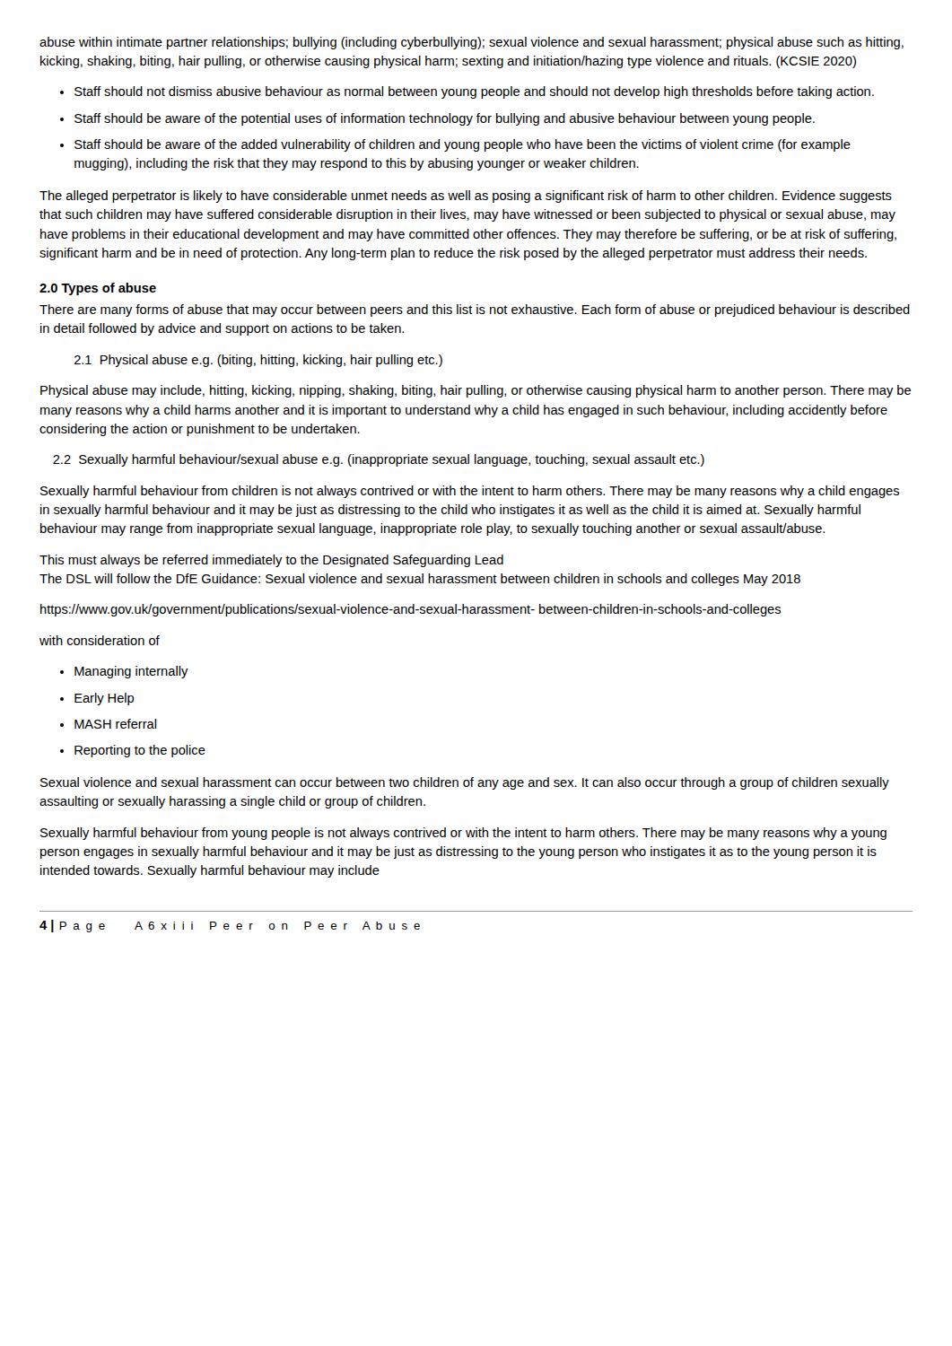abuse within intimate partner relationships; bullying (including cyberbullying); sexual violence and sexual harassment; physical abuse such as hitting, kicking, shaking, biting, hair pulling, or otherwise causing physical harm; sexting and initiation/hazing type violence and rituals. (KCSIE 2020)
Staff should not dismiss abusive behaviour as normal between young people and should not develop high thresholds before taking action.
Staff should be aware of the potential uses of information technology for bullying and abusive behaviour between young people.
Staff should be aware of the added vulnerability of children and young people who have been the victims of violent crime (for example mugging), including the risk that they may respond to this by abusing younger or weaker children.
The alleged perpetrator is likely to have considerable unmet needs as well as posing a significant risk of harm to other children. Evidence suggests that such children may have suffered considerable disruption in their lives, may have witnessed or been subjected to physical or sexual abuse, may have problems in their educational development and may have committed other offences. They may therefore be suffering, or be at risk of suffering, significant harm and be in need of protection. Any long-term plan to reduce the risk posed by the alleged perpetrator must address their needs.
2.0 Types of abuse
There are many forms of abuse that may occur between peers and this list is not exhaustive. Each form of abuse or prejudiced behaviour is described in detail followed by advice and support on actions to be taken.
2.1 Physical abuse e.g. (biting, hitting, kicking, hair pulling etc.)
Physical abuse may include, hitting, kicking, nipping, shaking, biting, hair pulling, or otherwise causing physical harm to another person. There may be many reasons why a child harms another and it is important to understand why a child has engaged in such behaviour, including accidently before considering the action or punishment to be undertaken.
2.2 Sexually harmful behaviour/sexual abuse e.g. (inappropriate sexual language, touching, sexual assault etc.)
Sexually harmful behaviour from children is not always contrived or with the intent to harm others. There may be many reasons why a child engages in sexually harmful behaviour and it may be just as distressing to the child who instigates it as well as the child it is aimed at. Sexually harmful behaviour may range from inappropriate sexual language, inappropriate role play, to sexually touching another or sexual assault/abuse.
This must always be referred immediately to the Designated Safeguarding Lead
The DSL will follow the DfE Guidance: Sexual violence and sexual harassment between children in schools and colleges May 2018
https://www.gov.uk/government/publications/sexual-violence-and-sexual-harassment- between-children-in-schools-and-colleges
with consideration of
Managing internally
Early Help
MASH referral
Reporting to the police
Sexual violence and sexual harassment can occur between two children of any age and sex. It can also occur through a group of children sexually assaulting or sexually harassing a single child or group of children.
Sexually harmful behaviour from young people is not always contrived or with the intent to harm others. There may be many reasons why a young person engages in sexually harmful behaviour and it may be just as distressing to the young person who instigates it as to the young person it is intended towards. Sexually harmful behaviour may include
4 | P a g e A 6 x i i i P e e r o n P e e r A b u s e